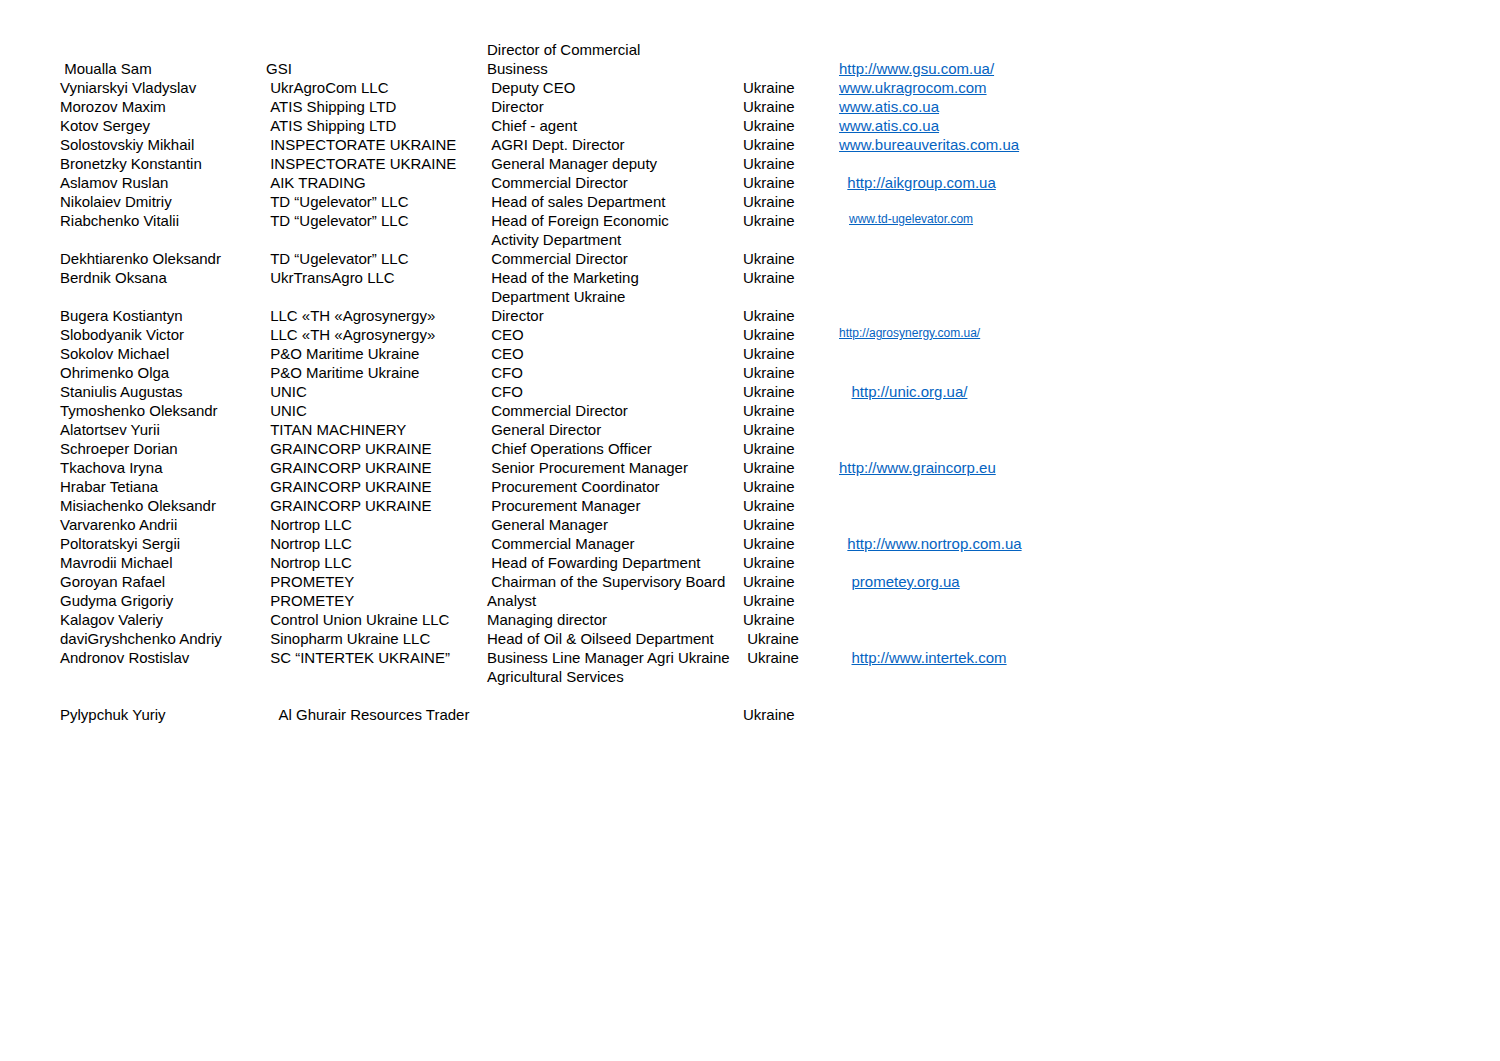| | | Director of Commercial | | |
| Moualla Sam | GSI | Business | | http://www.gsu.com.ua/ |
| Vyniarskyi Vladyslav | UkrAgroCom LLC | Deputy CEO | Ukraine | www.ukragrocom.com |
| Morozov Maxim | ATIS Shipping LTD | Director | Ukraine | www.atis.co.ua |
| Kotov Sergey | ATIS Shipping LTD | Chief - agent | Ukraine | www.atis.co.ua |
| Solostovskiy Mikhail | INSPECTORATE UKRAINE | AGRI Dept. Director | Ukraine | www.bureauveritas.com.ua |
| Bronetzky Konstantin | INSPECTORATE UKRAINE | General Manager deputy | Ukraine | |
| Aslamov Ruslan | AIK TRADING | Commercial Director | Ukraine | http://aikgroup.com.ua |
| Nikolaiev Dmitriy | TD “Ugelevator” LLC | Head of sales Department | Ukraine | |
| Riabchenko Vitalii | TD “Ugelevator” LLC | Head of Foreign Economic | Ukraine | www.td-ugelevator.com |
| | | Activity Department | | |
| Dekhtiarenko Oleksandr | TD “Ugelevator” LLC | Commercial Director | Ukraine | |
| Berdnik Oksana | UkrTransAgro LLC | Head of the Marketing | Ukraine | |
| | | Department Ukraine | | |
| Bugera Kostiantyn | LLC «TH «Agrosynergy» | Director | Ukraine | |
| Slobodyanik Victor | LLC «TH «Agrosynergy» | CEO | Ukraine | http://agrosynergy.com.ua/ |
| Sokolov Michael | P&O Maritime Ukraine | CEO | Ukraine | |
| Ohrimenko Olga | P&O Maritime Ukraine | CFO | Ukraine | |
| Staniulis Augustas | UNIC | CFO | Ukraine | http://unic.org.ua/ |
| Tymoshenko Oleksandr | UNIC | Commercial Director | Ukraine | |
| Alatortsev Yurii | TITAN MACHINERY | General Director | Ukraine | |
| Schroeper Dorian | GRAINCORP UKRAINE | Chief Operations Officer | Ukraine | |
| Tkachova Iryna | GRAINCORP UKRAINE | Senior Procurement Manager | Ukraine | http://www.graincorp.eu |
| Hrabar Tetiana | GRAINCORP UKRAINE | Procurement Coordinator | Ukraine | |
| Misiachenko Oleksandr | GRAINCORP UKRAINE | Procurement Manager | Ukraine | |
| Varvarenko Andrii | Nortrop LLC | General Manager | Ukraine | |
| Poltoratskyi Sergii | Nortrop LLC | Commercial Manager | Ukraine | http://www.nortrop.com.ua |
| Mavrodii Michael | Nortrop LLC | Head of Fowarding Department | Ukraine | |
| Goroyan Rafael | PROMETEY | Chairman of the Supervisory Board | Ukraine | prometey.org.ua |
| Gudyma Grigoriy | PROMETEY | Analyst | Ukraine | |
| Kalagov Valeriy | Control Union Ukraine LLC | Managing director | Ukraine | |
| daviGryshchenko Andriy | Sinopharm Ukraine LLC | Head of Oil & Oilseed Department | Ukraine | |
| Andronov Rostislav | SC “INTERTEK UKRAINE” | Business Line Manager Agri Ukraine | Ukraine | http://www.intertek.com |
| | | Agricultural Services | | |
| Pylypchuk Yuriy | Al Ghurair Resources Trader | | Ukraine | |